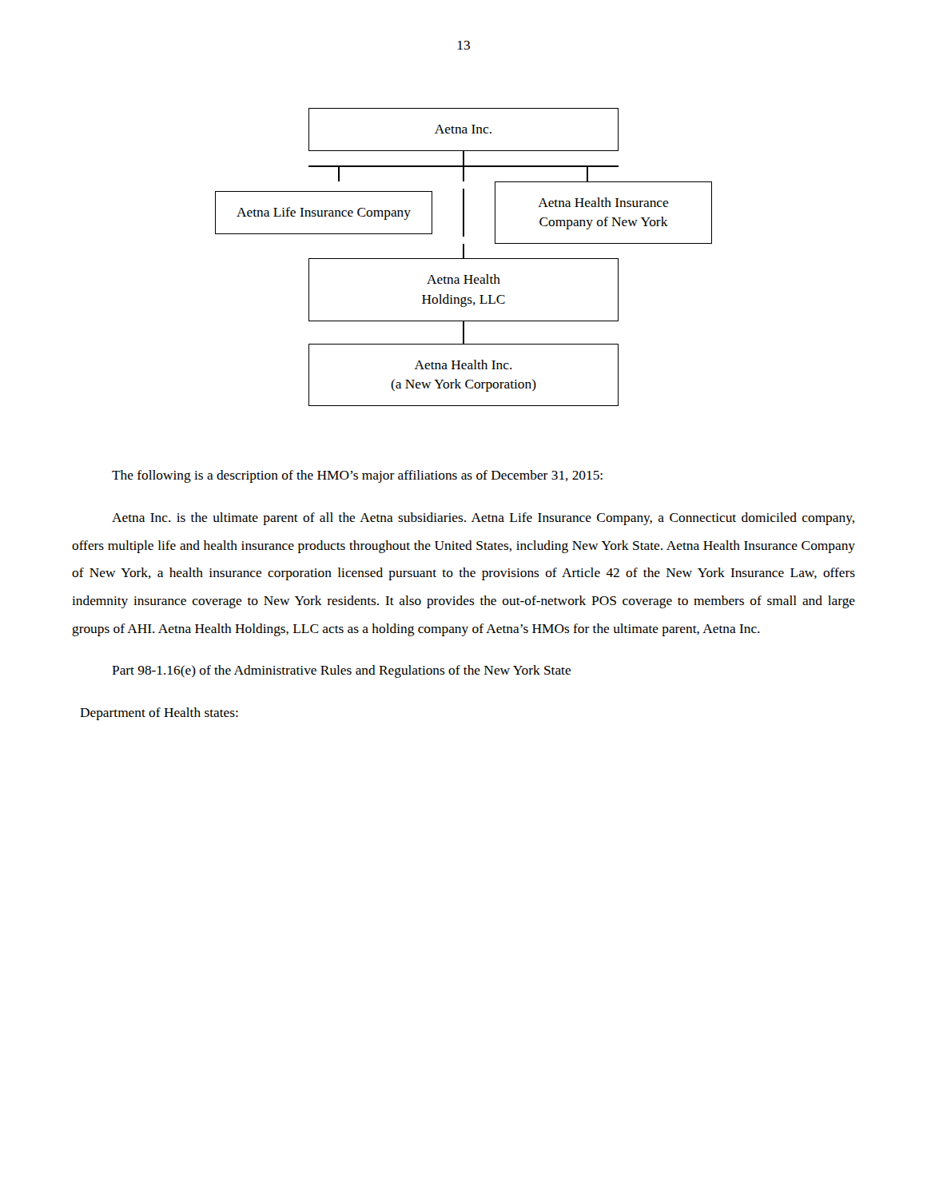13
| | Aetna Inc. | |
| | Aetna Life Insurance Company | | Aetna Health Insurance Company of New York | |
| | Aetna Health Holdings, LLC | |
| | Aetna Health Inc. (a New York Corporation) | |
The following is a description of the HMO’s major affiliations as of December 31, 2015:
Aetna Inc. is the ultimate parent of all the Aetna subsidiaries. Aetna Life Insurance Company, a Connecticut domiciled company, offers multiple life and health insurance products throughout the United States, including New York State. Aetna Health Insurance Company of New York, a health insurance corporation licensed pursuant to the provisions of Article 42 of the New York Insurance Law, offers indemnity insurance coverage to New York residents. It also provides the out-of-network POS coverage to members of small and large groups of AHI. Aetna Health Holdings, LLC acts as a holding company of Aetna’s HMOs for the ultimate parent, Aetna Inc.
Part 98-1.16(e) of the Administrative Rules and Regulations of the New York State
Department of Health states: